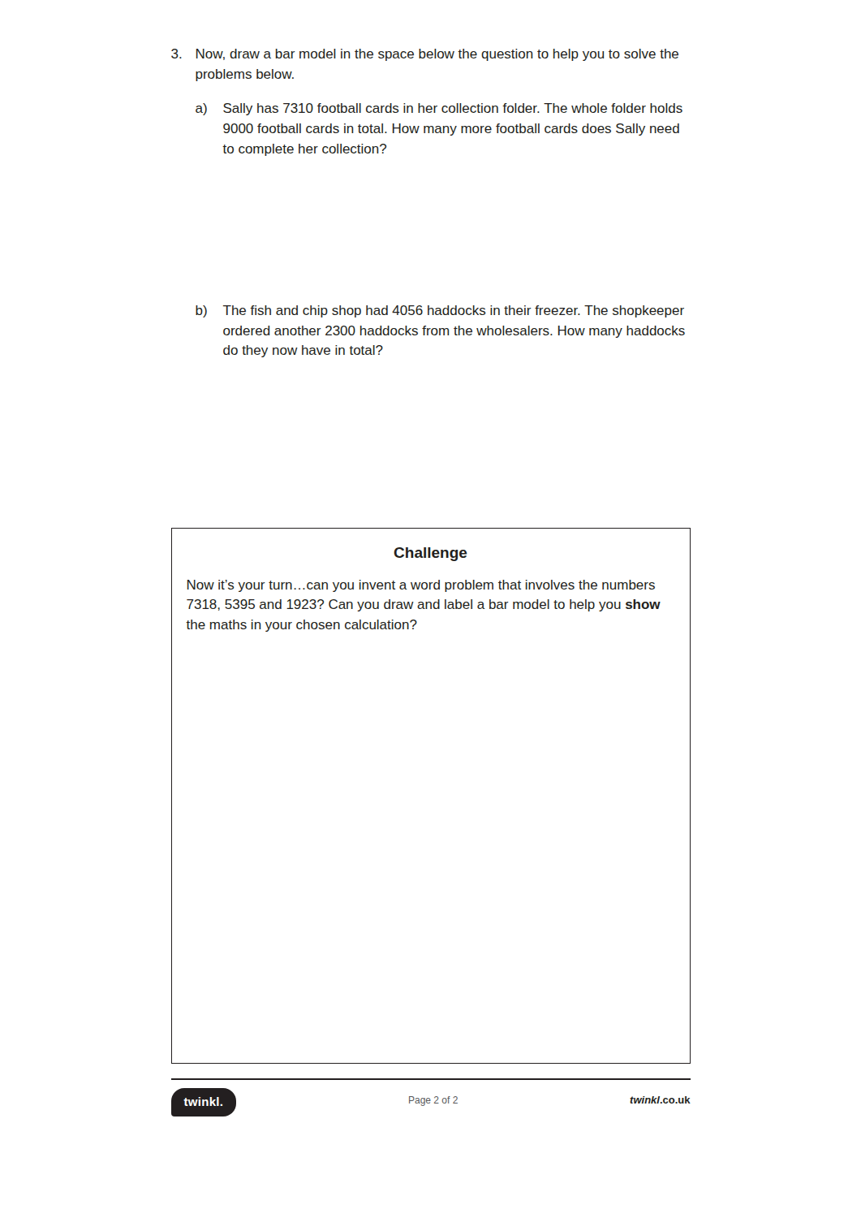3. Now, draw a bar model in the space below the question to help you to solve the problems below.
a) Sally has 7310 football cards in her collection folder. The whole folder holds 9000 football cards in total. How many more football cards does Sally need to complete her collection?
b) The fish and chip shop had 4056 haddocks in their freezer. The shopkeeper ordered another 2300 haddocks from the wholesalers. How many haddocks do they now have in total?
Challenge
Now it’s your turn…can you invent a word problem that involves the numbers 7318, 5395 and 1923? Can you draw and label a bar model to help you show the maths in your chosen calculation?
twinkl.
Page 2 of 2
twinkl.co.uk